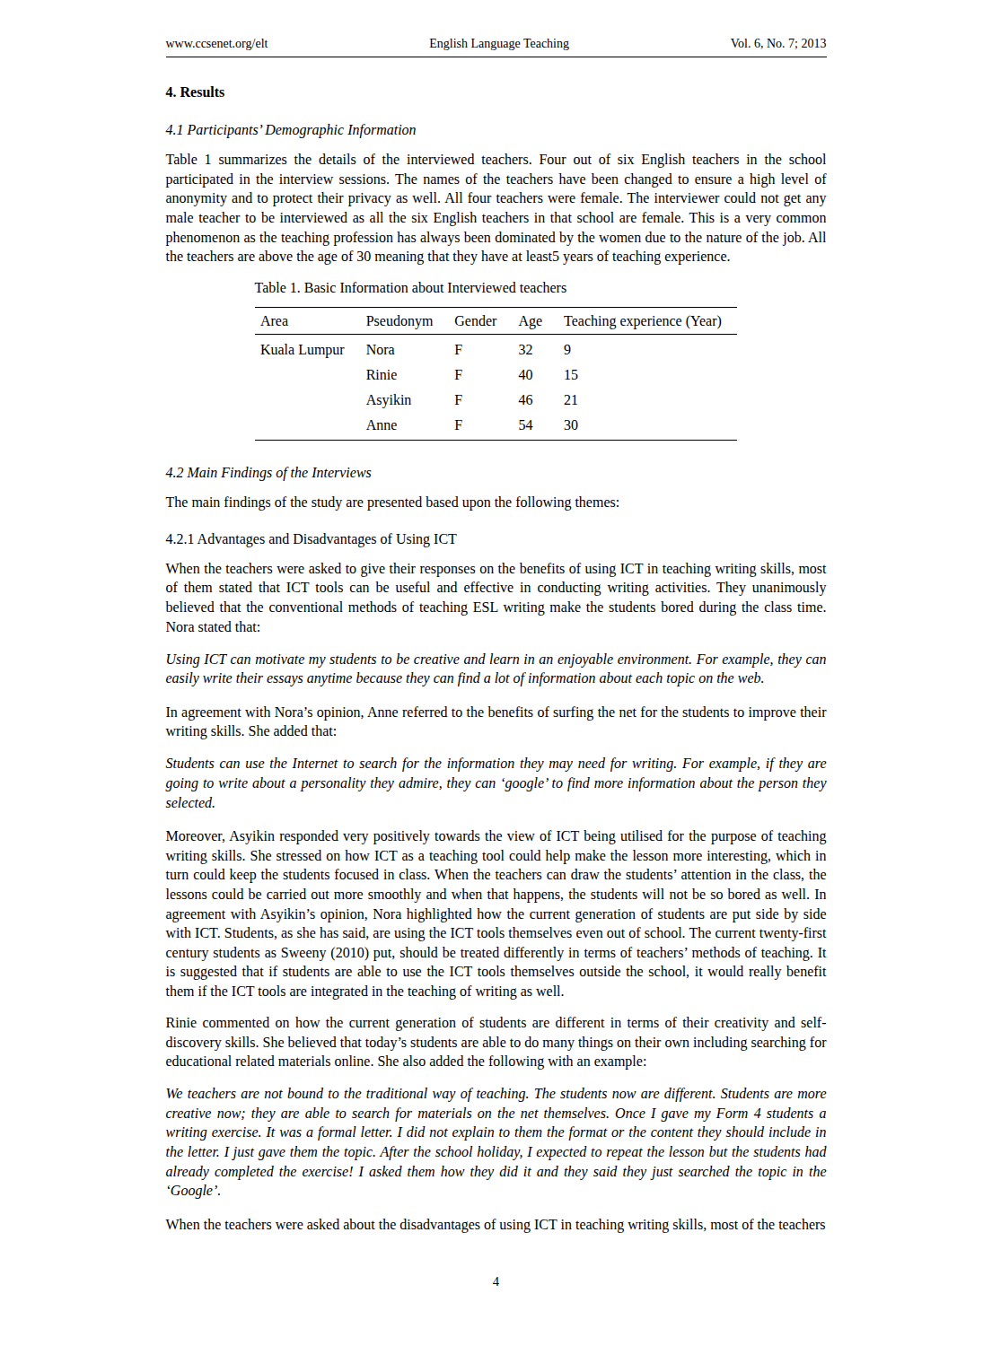www.ccsenet.org/elt English Language Teaching Vol. 6, No. 7; 2013
4. Results
4.1 Participants’ Demographic Information
Table 1 summarizes the details of the interviewed teachers. Four out of six English teachers in the school participated in the interview sessions. The names of the teachers have been changed to ensure a high level of anonymity and to protect their privacy as well. All four teachers were female. The interviewer could not get any male teacher to be interviewed as all the six English teachers in that school are female. This is a very common phenomenon as the teaching profession has always been dominated by the women due to the nature of the job. All the teachers are above the age of 30 meaning that they have at least5 years of teaching experience.
Table 1. Basic Information about Interviewed teachers
| Area | Pseudonym | Gender | Age | Teaching experience (Year) |
| --- | --- | --- | --- | --- |
| Kuala Lumpur | Nora | F | 32 | 9 |
| | Rinie | F | 40 | 15 |
| | Asyikin | F | 46 | 21 |
| | Anne | F | 54 | 30 |
4.2 Main Findings of the Interviews
The main findings of the study are presented based upon the following themes:
4.2.1 Advantages and Disadvantages of Using ICT
When the teachers were asked to give their responses on the benefits of using ICT in teaching writing skills, most of them stated that ICT tools can be useful and effective in conducting writing activities. They unanimously believed that the conventional methods of teaching ESL writing make the students bored during the class time. Nora stated that:
Using ICT can motivate my students to be creative and learn in an enjoyable environment. For example, they can easily write their essays anytime because they can find a lot of information about each topic on the web.
In agreement with Nora’s opinion, Anne referred to the benefits of surfing the net for the students to improve their writing skills. She added that:
Students can use the Internet to search for the information they may need for writing. For example, if they are going to write about a personality they admire, they can ‘google’ to find more information about the person they selected.
Moreover, Asyikin responded very positively towards the view of ICT being utilised for the purpose of teaching writing skills. She stressed on how ICT as a teaching tool could help make the lesson more interesting, which in turn could keep the students focused in class. When the teachers can draw the students’ attention in the class, the lessons could be carried out more smoothly and when that happens, the students will not be so bored as well. In agreement with Asyikin’s opinion, Nora highlighted how the current generation of students are put side by side with ICT. Students, as she has said, are using the ICT tools themselves even out of school. The current twenty-first century students as Sweeny (2010) put, should be treated differently in terms of teachers’ methods of teaching. It is suggested that if students are able to use the ICT tools themselves outside the school, it would really benefit them if the ICT tools are integrated in the teaching of writing as well.
Rinie commented on how the current generation of students are different in terms of their creativity and self-discovery skills. She believed that today’s students are able to do many things on their own including searching for educational related materials online. She also added the following with an example:
We teachers are not bound to the traditional way of teaching. The students now are different. Students are more creative now; they are able to search for materials on the net themselves. Once I gave my Form 4 students a writing exercise. It was a formal letter. I did not explain to them the format or the content they should include in the letter. I just gave them the topic. After the school holiday, I expected to repeat the lesson but the students had already completed the exercise! I asked them how they did it and they said they just searched the topic in the ‘Google’.
When the teachers were asked about the disadvantages of using ICT in teaching writing skills, most of the teachers
4